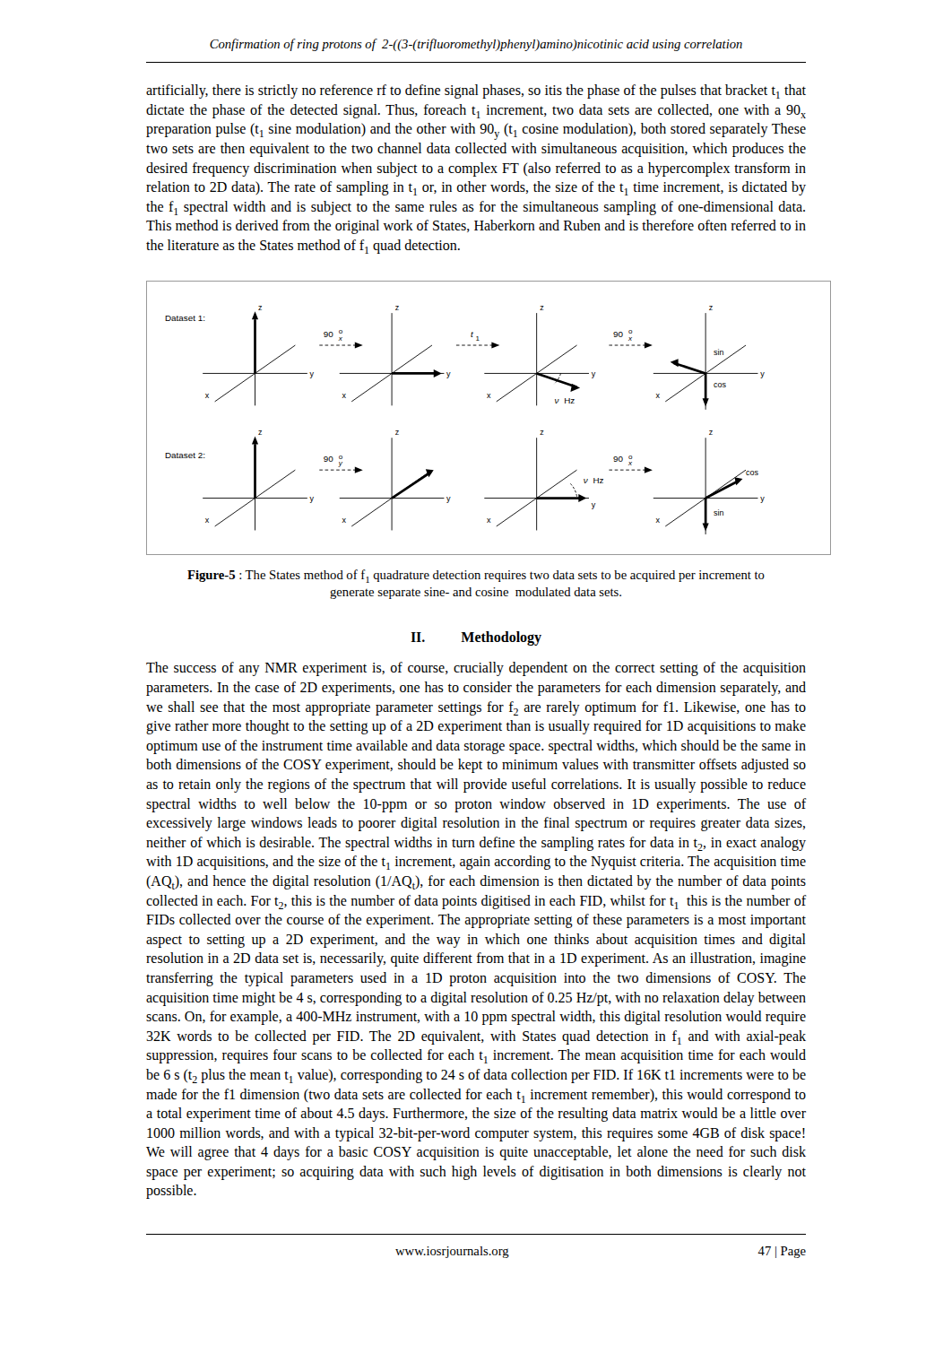Confirmation of ring protons of 2-((3-(trifluoromethyl)phenyl)amino)nicotinic acid using correlation
artificially, there is strictly no reference rf to define signal phases, so itis the phase of the pulses that bracket t1 that dictate the phase of the detected signal. Thus, foreach t1 increment, two data sets are collected, one with a 90x preparation pulse (t1 sine modulation) and the other with 90y (t1 cosine modulation), both stored separately These two sets are then equivalent to the two channel data collected with simultaneous acquisition, which produces the desired frequency discrimination when subject to a complex FT (also referred to as a hypercomplex transform in relation to 2D data). The rate of sampling in t1 or, in other words, the size of the t1 time increment, is dictated by the f1 spectral width and is subject to the same rules as for the simultaneous sampling of one-dimensional data. This method is derived from the original work of States, Haberkorn and Ruben and is therefore often referred to in the literature as the States method of f1 quad detection.
Dataset 1: z y x 90 o x z y x t 1 z y x ν Hz 90 o x z y x sin cos Dataset 2: z y x 90 o y z y x z y x ν Hz 90 o x z y x cos sin
Figure-5 : The States method of f1 quadrature detection requires two data sets to be acquired per increment to generate separate sine- and cosine modulated data sets.
II. Methodology
The success of any NMR experiment is, of course, crucially dependent on the correct setting of the acquisition parameters. In the case of 2D experiments, one has to consider the parameters for each dimension separately, and we shall see that the most appropriate parameter settings for f2 are rarely optimum for f1. Likewise, one has to give rather more thought to the setting up of a 2D experiment than is usually required for 1D acquisitions to make optimum use of the instrument time available and data storage space. spectral widths, which should be the same in both dimensions of the COSY experiment, should be kept to minimum values with transmitter offsets adjusted so as to retain only the regions of the spectrum that will provide useful correlations. It is usually possible to reduce spectral widths to well below the 10-ppm or so proton window observed in 1D experiments. The use of excessively large windows leads to poorer digital resolution in the final spectrum or requires greater data sizes, neither of which is desirable. The spectral widths in turn define the sampling rates for data in t2, in exact analogy with 1D acquisitions, and the size of the t1 increment, again according to the Nyquist criteria. The acquisition time (AQt), and hence the digital resolution (1/AQt), for each dimension is then dictated by the number of data points collected in each. For t2, this is the number of data points digitised in each FID, whilst for t1 this is the number of FIDs collected over the course of the experiment. The appropriate setting of these parameters is a most important aspect to setting up a 2D experiment, and the way in which one thinks about acquisition times and digital resolution in a 2D data set is, necessarily, quite different from that in a 1D experiment. As an illustration, imagine transferring the typical parameters used in a 1D proton acquisition into the two dimensions of COSY. The acquisition time might be 4 s, corresponding to a digital resolution of 0.25 Hz/pt, with no relaxation delay between scans. On, for example, a 400-MHz instrument, with a 10 ppm spectral width, this digital resolution would require 32K words to be collected per FID. The 2D equivalent, with States quad detection in f1 and with axial-peak suppression, requires four scans to be collected for each t1 increment. The mean acquisition time for each would be 6 s (t2 plus the mean t1 value), corresponding to 24 s of data collection per FID. If 16K t1 increments were to be made for the f1 dimension (two data sets are collected for each t1 increment remember), this would correspond to a total experiment time of about 4.5 days. Furthermore, the size of the resulting data matrix would be a little over 1000 million words, and with a typical 32-bit-per-word computer system, this requires some 4GB of disk space! We will agree that 4 days for a basic COSY acquisition is quite unacceptable, let alone the need for such disk space per experiment; so acquiring data with such high levels of digitisation in both dimensions is clearly not possible.
www.iosrjournals.org 47 | Page